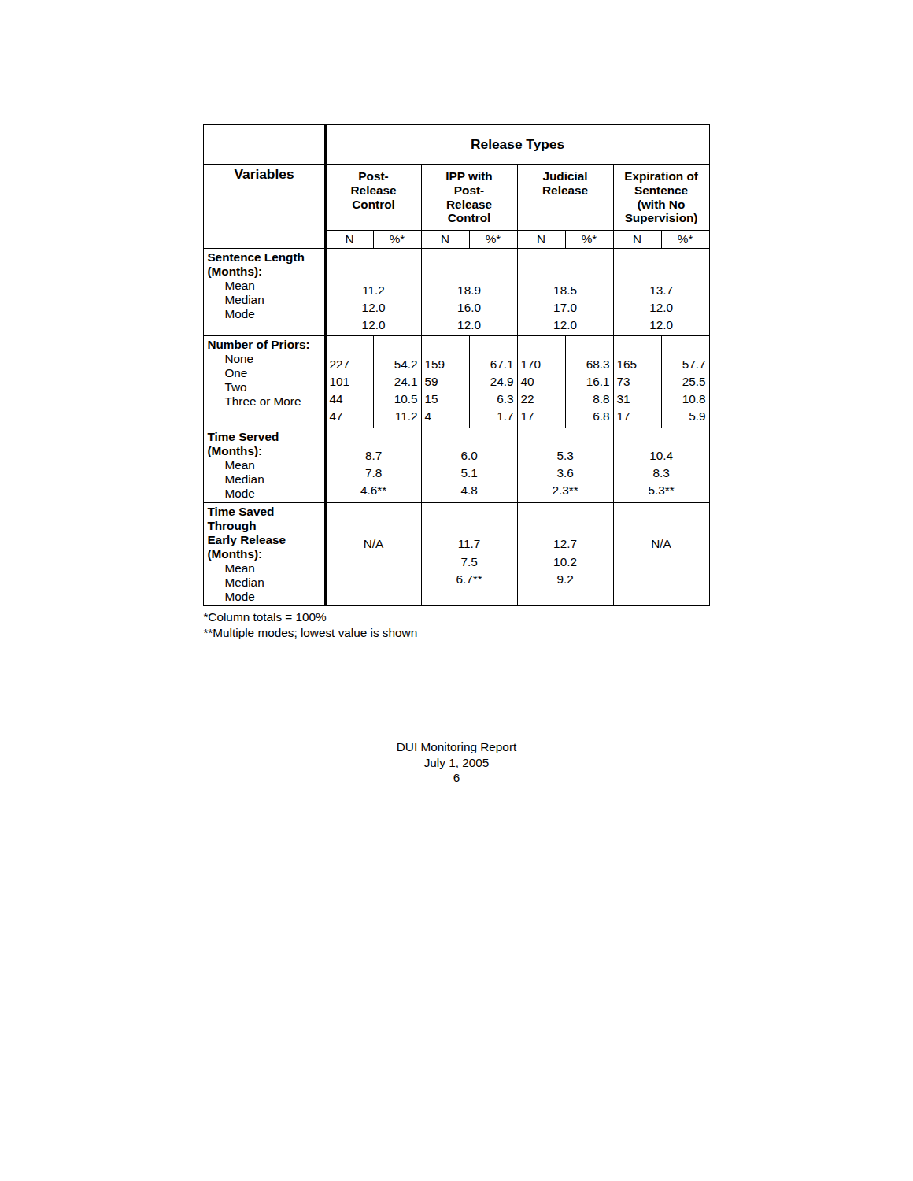| | Release Types |
| Variables | Post- Release Control | IPP with Post- Release Control | Judicial Release | Expiration of Sentence (with No Supervision) |
| N | %* | N | %* | N | %* | N | %* |
| Sentence Length (Months): Mean Median Mode | 11.2 12.0 12.0 | 18.9 16.0 12.0 | 18.5 17.0 12.0 | 13.7 12.0 12.0 |
| Number of Priors: None One Two Three or More | 227 101 44 47 | 54.2 24.1 10.5 11.2 | 159 59 15 4 | 67.1 24.9 6.3 1.7 | 170 40 22 17 | 68.3 16.1 8.8 6.8 | 165 73 31 17 | 57.7 25.5 10.8 5.9 |
| Time Served (Months): Mean Median Mode | 8.7 7.8 4.6** | 6.0 5.1 4.8 | 5.3 3.6 2.3** | 10.4 8.3 5.3** |
| Time Saved Through Early Release (Months): Mean Median Mode | N/A | 11.7 7.5 6.7** | 12.7 10.2 9.2 | N/A |
*Column totals = 100%
**Multiple modes; lowest value is shown
DUI Monitoring Report
July 1, 2005
6